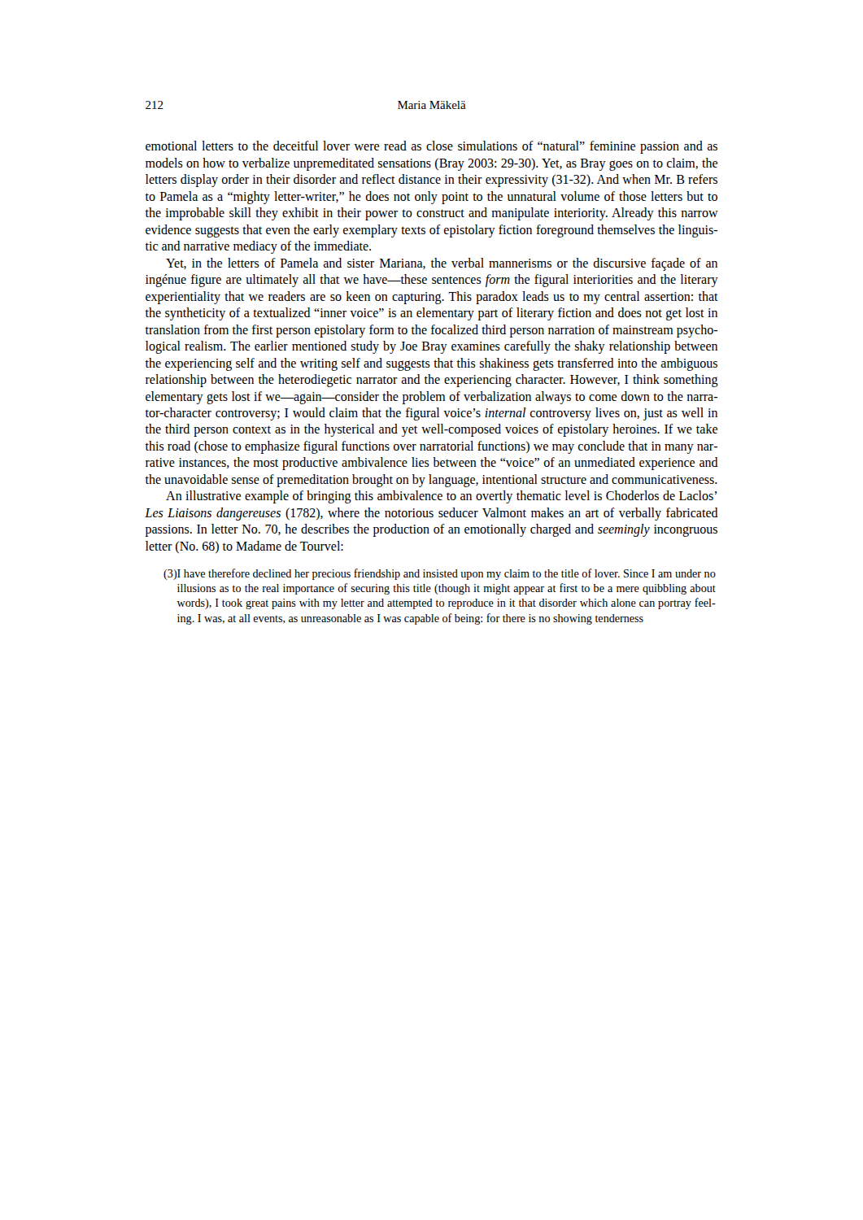212 Maria Mäkelä
emotional letters to the deceitful lover were read as close simulations of “natural” feminine passion and as models on how to verbalize unpremeditated sensations (Bray 2003: 29-30). Yet, as Bray goes on to claim, the letters display order in their disorder and reflect distance in their expressivity (31-32). And when Mr. B refers to Pamela as a “mighty letter-writer,” he does not only point to the unnatural volume of those letters but to the improbable skill they exhibit in their power to construct and manipulate interiority. Already this narrow evidence suggests that even the early exemplary texts of epistolary fiction foreground themselves the linguistic and narrative mediacy of the immediate.
Yet, in the letters of Pamela and sister Mariana, the verbal mannerisms or the discursive façade of an ingénue figure are ultimately all that we have—these sentences form the figural interiorities and the literary experientiality that we readers are so keen on capturing. This paradox leads us to my central assertion: that the syntheticity of a textualized “inner voice” is an elementary part of literary fiction and does not get lost in translation from the first person epistolary form to the focalized third person narration of mainstream psychological realism. The earlier mentioned study by Joe Bray examines carefully the shaky relationship between the experiencing self and the writing self and suggests that this shakiness gets transferred into the ambiguous relationship between the heterodiegetic narrator and the experiencing character. However, I think something elementary gets lost if we—again—consider the problem of verbalization always to come down to the narrator-character controversy; I would claim that the figural voice’s internal controversy lives on, just as well in the third person context as in the hysterical and yet well-composed voices of epistolary heroines. If we take this road (chose to emphasize figural functions over narratorial functions) we may conclude that in many narrative instances, the most productive ambivalence lies between the “voice” of an unmediated experience and the unavoidable sense of premeditation brought on by language, intentional structure and communicativeness.
An illustrative example of bringing this ambivalence to an overtly thematic level is Choderlos de Laclos’ Les Liaisons dangereuses (1782), where the notorious seducer Valmont makes an art of verbally fabricated passions. In letter No. 70, he describes the production of an emotionally charged and seemingly incongruous letter (No. 68) to Madame de Tourvel:
(3)
I have therefore declined her precious friendship and insisted upon my claim to the title of lover. Since I am under no illusions as to the real importance of securing this title (though it might appear at first to be a mere quibbling about words), I took great pains with my letter and attempted to reproduce in it that disorder which alone can portray feeling. I was, at all events, as unreasonable as I was capable of being: for there is no showing tenderness